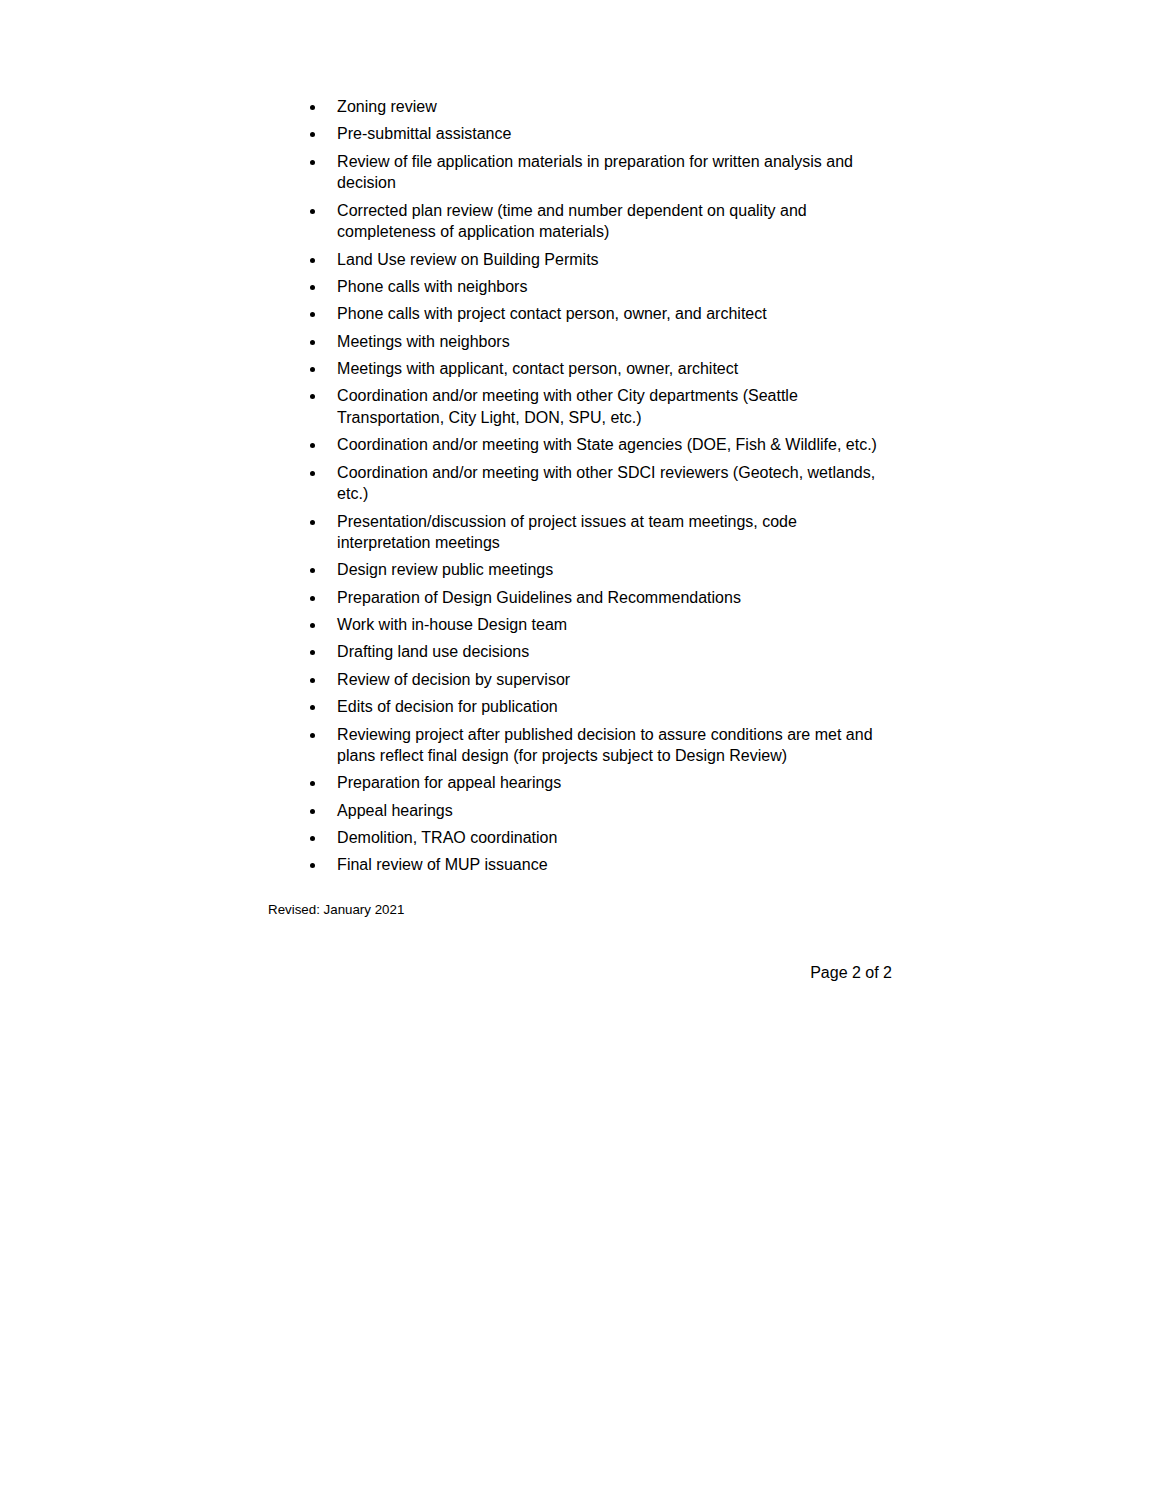Zoning review
Pre-submittal assistance
Review of file application materials in preparation for written analysis and decision
Corrected plan review (time and number dependent on quality and completeness of application materials)
Land Use review on Building Permits
Phone calls with neighbors
Phone calls with project contact person, owner, and architect
Meetings with neighbors
Meetings with applicant, contact person, owner, architect
Coordination and/or meeting with other City departments (Seattle Transportation, City Light, DON, SPU, etc.)
Coordination and/or meeting with State agencies (DOE, Fish & Wildlife, etc.)
Coordination and/or meeting with other SDCI reviewers (Geotech, wetlands, etc.)
Presentation/discussion of project issues at team meetings, code interpretation meetings
Design review public meetings
Preparation of Design Guidelines and Recommendations
Work with in-house Design team
Drafting land use decisions
Review of decision by supervisor
Edits of decision for publication
Reviewing project after published decision to assure conditions are met and plans reflect final design (for projects subject to Design Review)
Preparation for appeal hearings
Appeal hearings
Demolition, TRAO coordination
Final review of MUP issuance
Revised: January 2021
Page 2 of 2